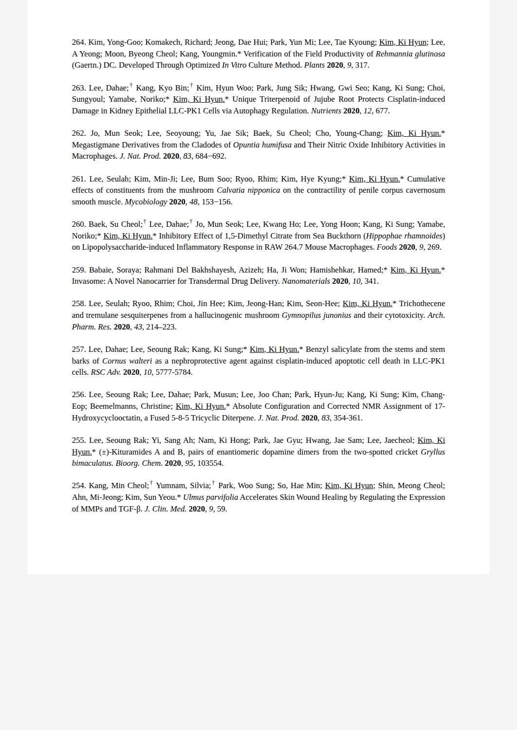264. Kim, Yong-Goo; Komakech, Richard; Jeong, Dae Hui; Park, Yun Mi; Lee, Tae Kyoung; Kim, Ki Hyun; Lee, A Yeong; Moon, Byeong Cheol; Kang, Youngmin.* Verification of the Field Productivity of Rehmannia glutinosa (Gaertn.) DC. Developed Through Optimized In Vitro Culture Method. Plants 2020, 9, 317.
263. Lee, Dahae;† Kang, Kyo Bin;† Kim, Hyun Woo; Park, Jung Sik; Hwang, Gwi Seo; Kang, Ki Sung; Choi, Sungyoul; Yamabe, Noriko;* Kim, Ki Hyun.* Unique Triterpenoid of Jujube Root Protects Cisplatin-induced Damage in Kidney Epithelial LLC-PK1 Cells via Autophagy Regulation. Nutrients 2020, 12, 677.
262. Jo, Mun Seok; Lee, Seoyoung; Yu, Jae Sik; Baek, Su Cheol; Cho, Young-Chang; Kim, Ki Hyun.* Megastigmane Derivatives from the Cladodes of Opuntia humifusa and Their Nitric Oxide Inhibitory Activities in Macrophages. J. Nat. Prod. 2020, 83, 684−692.
261. Lee, Seulah; Kim, Min-Ji; Lee, Bum Soo; Ryoo, Rhim; Kim, Hye Kyung;* Kim, Ki Hyun.* Cumulative effects of constituents from the mushroom Calvatia nipponica on the contractility of penile corpus cavernosum smooth muscle. Mycobiology 2020, 48, 153−156.
260. Baek, Su Cheol;† Lee, Dahae;† Jo, Mun Seok; Lee, Kwang Ho; Lee, Yong Hoon; Kang, Ki Sung; Yamabe, Noriko;* Kim, Ki Hyun.* Inhibitory Effect of 1,5-Dimethyl Citrate from Sea Buckthorn (Hippophae rhamnoides) on Lipopolysaccharide-induced Inflammatory Response in RAW 264.7 Mouse Macrophages. Foods 2020, 9, 269.
259. Babaie, Soraya; Rahmani Del Bakhshayesh, Azizeh; Ha, Ji Won; Hamishehkar, Hamed;* Kim, Ki Hyun.* Invasome: A Novel Nanocarrier for Transdermal Drug Delivery. Nanomaterials 2020, 10, 341.
258. Lee, Seulah; Ryoo, Rhim; Choi, Jin Hee; Kim, Jeong-Han; Kim, Seon-Hee; Kim, Ki Hyun.* Trichothecene and tremulane sesquiterpenes from a hallucinogenic mushroom Gymnopilus junonius and their cytotoxicity. Arch. Pharm. Res. 2020, 43, 214–223.
257. Lee, Dahae; Lee, Seoung Rak; Kang, Ki Sung;* Kim, Ki Hyun.* Benzyl salicylate from the stems and stem barks of Cornus walteri as a nephroprotective agent against cisplatin-induced apoptotic cell death in LLC-PK1 cells. RSC Adv. 2020, 10, 5777-5784.
256. Lee, Seoung Rak; Lee, Dahae; Park, Musun; Lee, Joo Chan; Park, Hyun-Ju; Kang, Ki Sung; Kim, Chang-Eop; Beemelmanns, Christine; Kim, Ki Hyun.* Absolute Configuration and Corrected NMR Assignment of 17-Hydroxycyclooctatin, a Fused 5-8-5 Tricyclic Diterpene. J. Nat. Prod. 2020, 83, 354-361.
255. Lee, Seoung Rak; Yi, Sang Ah; Nam, Ki Hong; Park, Jae Gyu; Hwang, Jae Sam; Lee, Jaecheol; Kim, Ki Hyun.* (±)-Kituramides A and B, pairs of enantiomeric dopamine dimers from the two-spotted cricket Gryllus bimaculatus. Bioorg. Chem. 2020, 95, 103554.
254. Kang, Min Cheol;† Yumnam, Silvia;† Park, Woo Sung; So, Hae Min; Kim, Ki Hyun; Shin, Meong Cheol; Ahn, Mi-Jeong; Kim, Sun Yeou.* Ulmus parvifolia Accelerates Skin Wound Healing by Regulating the Expression of MMPs and TGF-β. J. Clin. Med. 2020, 9, 59.